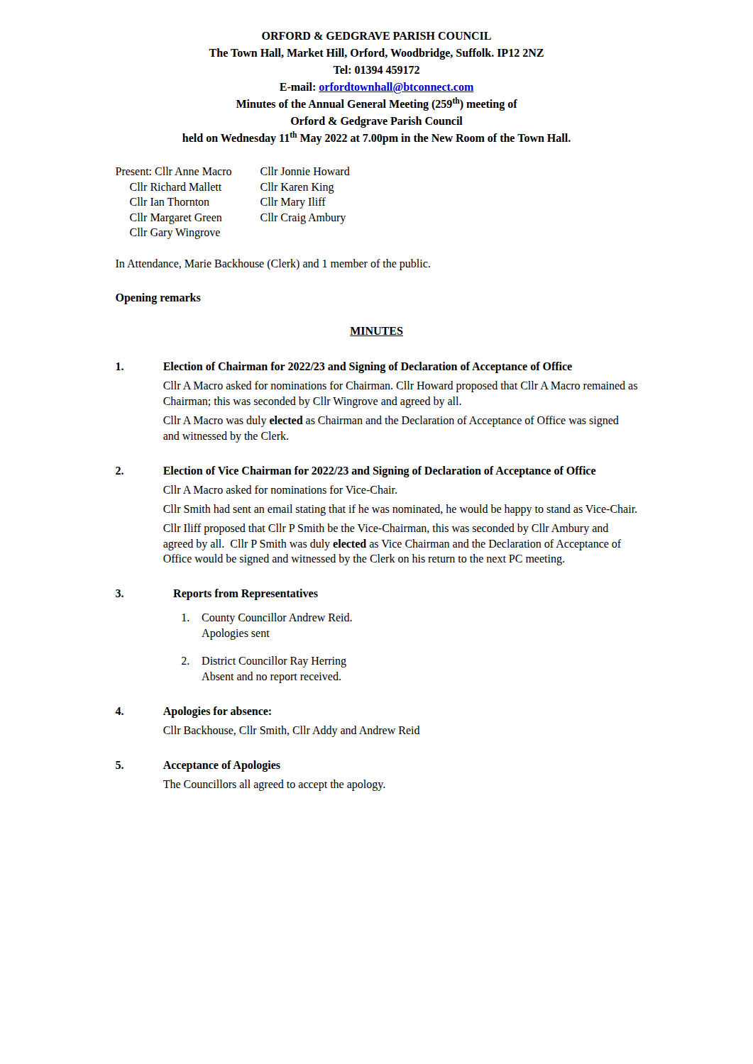ORFORD & GEDGRAVE PARISH COUNCIL
The Town Hall, Market Hill, Orford, Woodbridge, Suffolk. IP12 2NZ
Tel: 01394 459172
E-mail: orfordtownhall@btconnect.com
Minutes of the Annual General Meeting (259th) meeting of
Orford & Gedgrave Parish Council
held on Wednesday 11th May 2022 at 7.00pm in the New Room of the Town Hall.
| Present: Cllr Anne Macro | Cllr Jonnie Howard |
| Cllr Richard Mallett | Cllr Karen King |
| Cllr Ian Thornton | Cllr Mary Iliff |
| Cllr Margaret Green | Cllr Craig Ambury |
| Cllr Gary Wingrove | |
In Attendance, Marie Backhouse (Clerk) and 1 member of the public.
Opening remarks
MINUTES
Election of Chairman for 2022/23 and Signing of Declaration of Acceptance of Office
Cllr A Macro asked for nominations for Chairman. Cllr Howard proposed that Cllr A Macro remained as Chairman; this was seconded by Cllr Wingrove and agreed by all.
Cllr A Macro was duly elected as Chairman and the Declaration of Acceptance of Office was signed and witnessed by the Clerk.
Election of Vice Chairman for 2022/23 and Signing of Declaration of Acceptance of Office
Cllr A Macro asked for nominations for Vice-Chair.
Cllr Smith had sent an email stating that if he was nominated, he would be happy to stand as Vice-Chair.
Cllr Iliff proposed that Cllr P Smith be the Vice-Chairman, this was seconded by Cllr Ambury and agreed by all. Cllr P Smith was duly elected as Vice Chairman and the Declaration of Acceptance of Office would be signed and witnessed by the Clerk on his return to the next PC meeting.
Reports from Representatives
County Councillor Andrew Reid.
Apologies sent
District Councillor Ray Herring
Absent and no report received.
Apologies for absence:
Cllr Backhouse, Cllr Smith, Cllr Addy and Andrew Reid
Acceptance of Apologies
The Councillors all agreed to accept the apology.